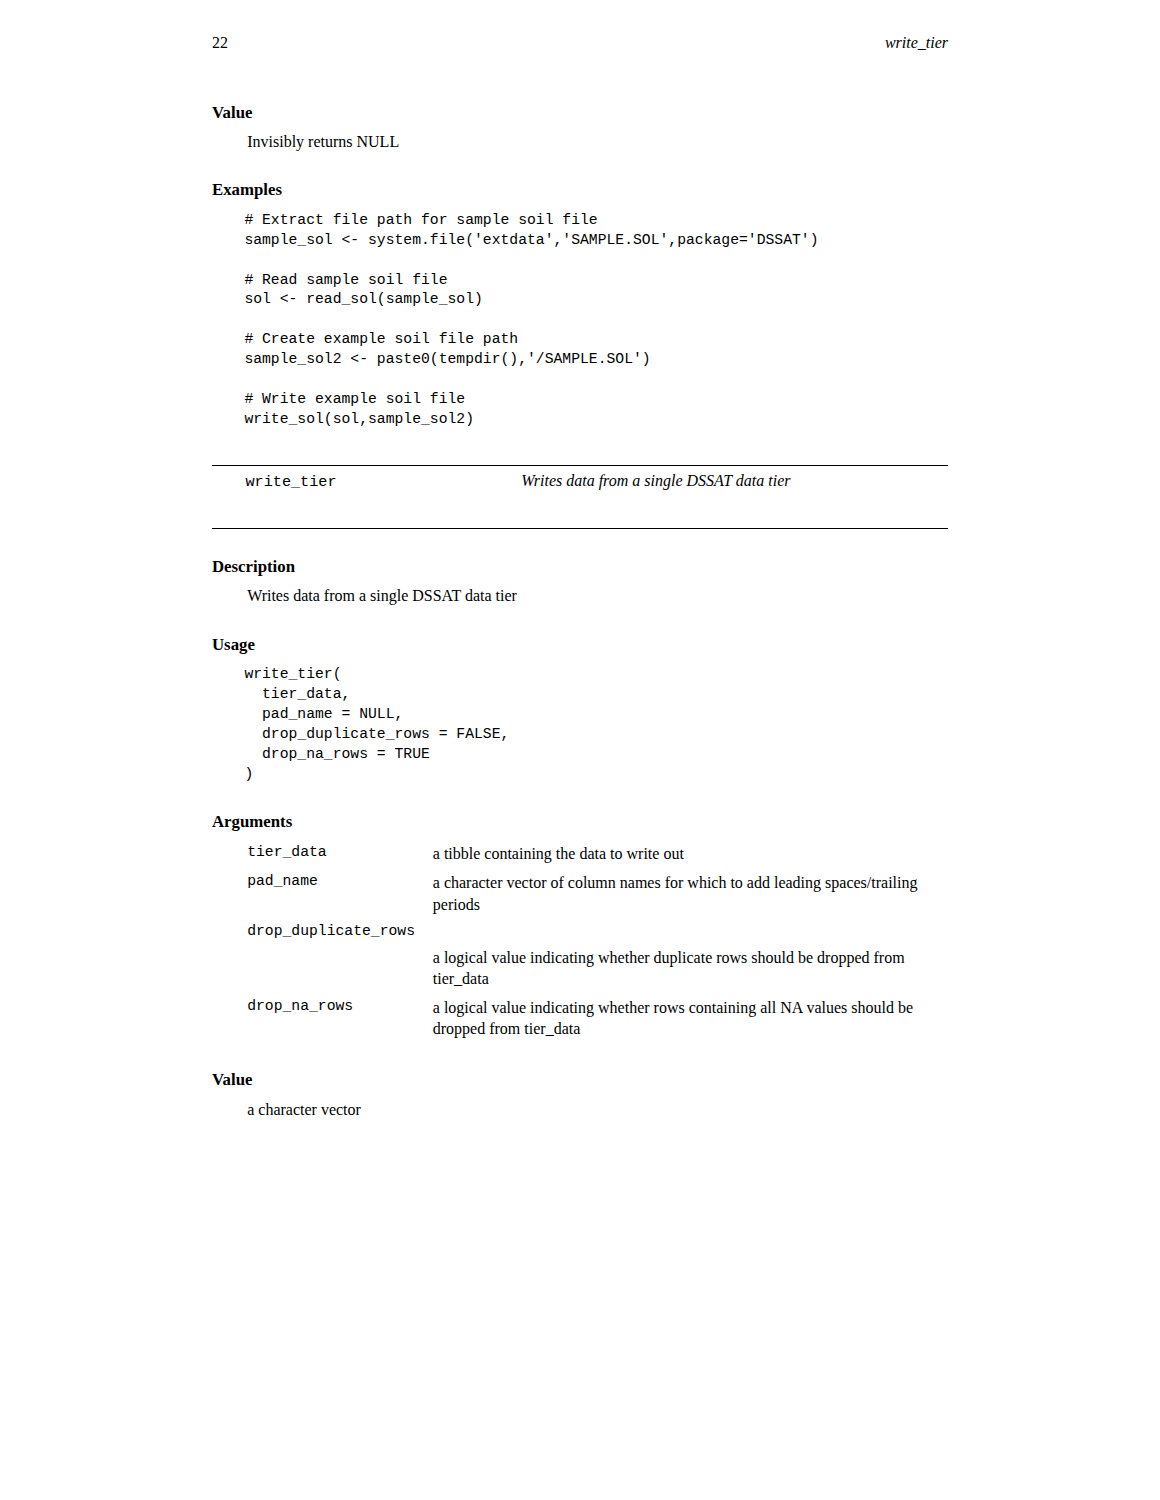22 write_tier
Value
Invisibly returns NULL
Examples
# Extract file path for sample soil file
sample_sol <- system.file('extdata','SAMPLE.SOL',package='DSSAT')

# Read sample soil file
sol <- read_sol(sample_sol)

# Create example soil file path
sample_sol2 <- paste0(tempdir(),'/SAMPLE.SOL')

# Write example soil file
write_sol(sol,sample_sol2)
write_tier Writes data from a single DSSAT data tier
Description
Writes data from a single DSSAT data tier
Usage
write_tier(
  tier_data,
  pad_name = NULL,
  drop_duplicate_rows = FALSE,
  drop_na_rows = TRUE
)
Arguments
tier_data
a tibble containing the data to write out
pad_name
a character vector of column names for which to add leading spaces/trailing periods
drop_duplicate_rows
a logical value indicating whether duplicate rows should be dropped from tier_data
drop_na_rows
a logical value indicating whether rows containing all NA values should be dropped from tier_data
Value
a character vector